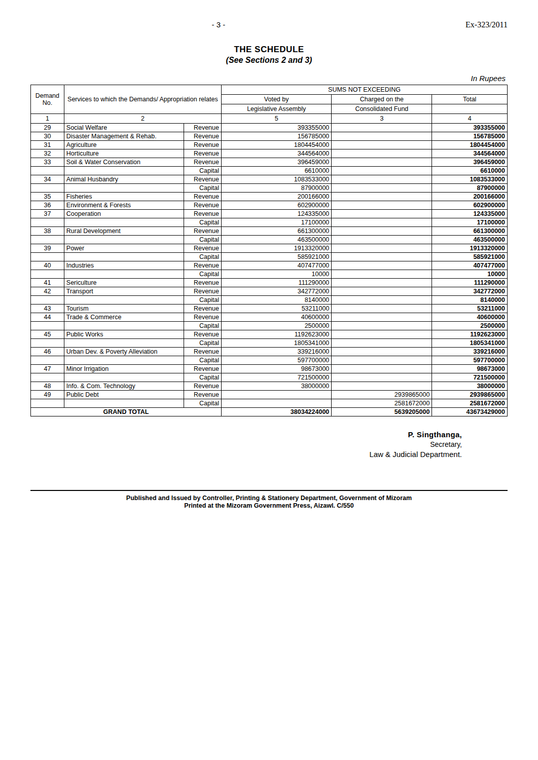- 3 - Ex-323/2011
THE SCHEDULE
(See Sections 2 and 3)
In Rupees
| Demand No. | Services to which the Demands/ Appropriation relates | SUMS NOT EXCEEDING |
| --- | --- | --- |
| Voted by | Charged on the | Total |
| Legislative Assembly | Consolidated Fund | |
| 1 | 2 | 5 | 3 | 4 |
| 29 | Social Welfare | Revenue | 393355000 | | 393355000 |
| 30 | Disaster Management & Rehab. | Revenue | 156785000 | | 156785000 |
| 31 | Agriculture | Revenue | 1804454000 | | 1804454000 |
| 32 | Horticulture | Revenue | 344564000 | | 344564000 |
| 33 | Soil & Water Conservation | Revenue | 396459000 | | 396459000 |
| | | Capital | 6610000 | | 6610000 |
| 34 | Animal Husbandry | Revenue | 1083533000 | | 1083533000 |
| | | Capital | 87900000 | | 87900000 |
| 35 | Fisheries | Revenue | 200166000 | | 200166000 |
| 36 | Environment & Forests | Revenue | 602900000 | | 602900000 |
| 37 | Cooperation | Revenue | 124335000 | | 124335000 |
| | | Capital | 17100000 | | 17100000 |
| 38 | Rural Development | Revenue | 661300000 | | 661300000 |
| | | Capital | 463500000 | | 463500000 |
| 39 | Power | Revenue | 1913320000 | | 1913320000 |
| | | Capital | 585921000 | | 585921000 |
| 40 | Industries | Revenue | 407477000 | | 407477000 |
| | | Capital | 10000 | | 10000 |
| 41 | Sericulture | Revenue | 111290000 | | 111290000 |
| 42 | Transport | Revenue | 342772000 | | 342772000 |
| | | Capital | 8140000 | | 8140000 |
| 43 | Tourism | Revenue | 53211000 | | 53211000 |
| 44 | Trade & Commerce | Revenue | 40600000 | | 40600000 |
| | | Capital | 2500000 | | 2500000 |
| 45 | Public Works | Revenue | 1192623000 | | 1192623000 |
| | | Capital | 1805341000 | | 1805341000 |
| 46 | Urban Dev. & Poverty Alleviation | Revenue | 339216000 | | 339216000 |
| | | Capital | 597700000 | | 597700000 |
| 47 | Minor Irrigation | Revenue | 98673000 | | 98673000 |
| | | Capital | 721500000 | | 721500000 |
| 48 | Info. & Com. Technology | Revenue | 38000000 | | 38000000 |
| 49 | Public Debt | Revenue | | 2939865000 | 2939865000 |
| | | Capital | | 2581672000 | 2581672000 |
| GRAND TOTAL | 38034224000 | 5639205000 | 43673429000 |
P. Singthanga,
Secretary,
Law & Judicial Department.
Published and Issued by Controller, Printing & Stationery Department, Government of Mizoram
Printed at the Mizoram Government Press, Aizawl. C/550